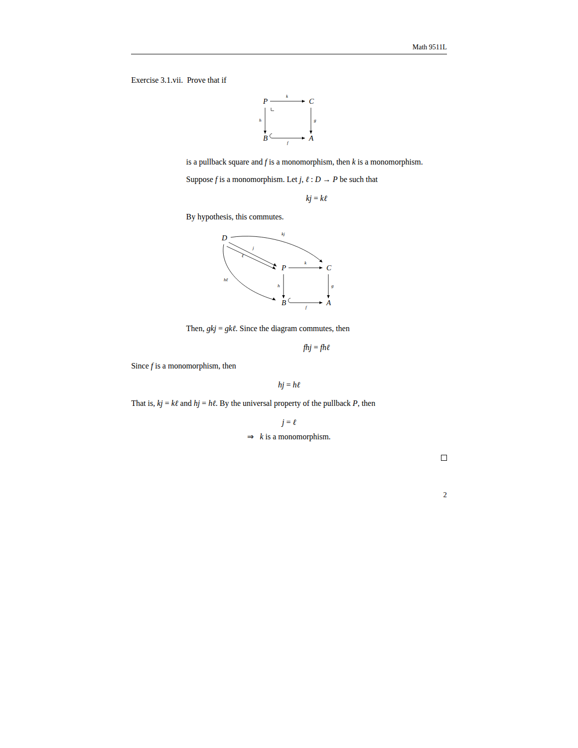Math 9511L
Exercise 3.1.vii. Prove that if
P C B A k h g f
is a pullback square and f is a monomorphism, then k is a monomorphism.
Suppose f is a monomorphism. Let j, ℓ : D → P be such that
kj = kℓ
By hypothesis, this commutes.
D P C B A kj j ℓ hℓ k h g f
Then, gkj = gkℓ. Since the diagram commutes, then
fhj = fhℓ
Since f is a monomorphism, then
hj = hℓ
That is, kj = kℓ and hj = hℓ. By the universal property of the pullback P, then
j = ℓ ⇒ k is a monomorphism.
2